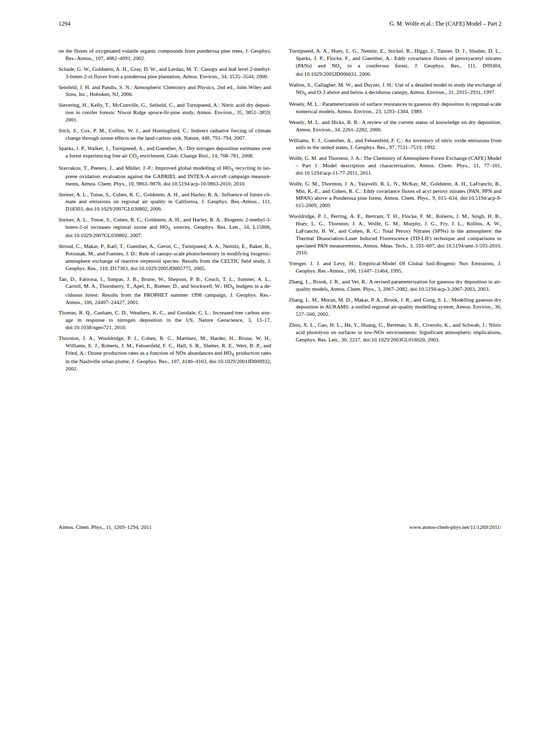1294
G. M. Wolfe et al.: The (CAFE) Model – Part 2
on the fluxes of oxygenated volatile organic compounds from ponderosa pine trees, J. Geophys. Res.-Atmos., 107, 4082–4091, 2002.
Schade, G. W., Goldstein, A. H., Gray, D. W., and Lerdau, M. T.: Canopy and leaf level 2-methyl-3-buten-2-ol fluxes from a ponderosa pine plantation, Atmos. Environ., 34, 3535–3544, 2000.
Seinfeld, J. H. and Pandis, S. N.: Atmospheric Chemistry and Physics, 2nd ed., John Wiley and Sons, Inc., Hoboken, NJ, 2006.
Sievering, H., Kelly, T., McConville, G., Seibold, C., and Turnipseed, A.: Nitric acid dry deposition to conifer forests: Niwot Ridge spruce-fir-pine study, Atmos. Environ., 35, 3851–3859, 2001.
Sitch, S., Cox, P. M., Collins, W. J., and Huntingford, C.: Indirect radiative forcing of climate change through ozone effects on the land-carbon sink, Nature, 448, 791–794, 2007.
Sparks, J. P., Walker, J., Turnipseed, A., and Guenther, A.: Dry nitrogen deposition estimates over a forest experiencing free air CO2 enrichment, Glob. Change Biol., 14, 768–781, 2008.
Stavrakou, T., Peeters, J., and Müller, J.-F.: Improved global modelling of HOX recycling in isoprene oxidation: evaluation against the GABRIEL and INTEX-A aircraft campaign measurements, Atmos. Chem. Phys., 10, 9863–9878, doi:10.5194/acp-10-9863-2010, 2010.
Steiner, A. L., Tonse, S., Cohen, R. C., Goldstein, A. H., and Harley, R. A.: Influence of future climate and emissions on regional air quality in California, J. Geophys. Res.-Atmos., 111, D18303, doi:10.1029/2007GL030802, 2006.
Steiner, A. L., Tonse, S., Cohen, R. C., Goldstein, A. H., and Harley, R. A.: Biogenic 2-methyl-3-buten-2-ol increases regional ozone and HOX sources, Geophys. Res. Lett., 34, L15806, doi:10.1029/2007GL030802, 2007.
Stroud, C., Makar, P., Karl, T., Guenther, A., Geron, C., Turnipseed, A. A., Nemitz, E., Baker, B., Potosnak, M., and Fuentes, J. D.: Role of canopy-scale photochemistry in modifying biogenic-atmosphere exchange of reactive terpenoid species: Results from the CELTIC field study, J. Geophys. Res., 110, D17303, doi:10.1029/2005JD005775, 2005.
Tan, D., Faloona, I., Simpas, J. B., Brune, W., Shepson, P. B., Couch, T. L., Sumner, A. L., Carroll, M. A., Thornberry, T., Apel, E., Riemer, D., and Stockwell, W.: HOX budgets in a deciduous forest: Results from the PROPHET summer 1998 campaign, J. Geophys. Res.-Atmos., 106, 24407–24427, 2001.
Thomas, R. Q., Canham, C. D., Weathers, K. C., and Goodale, C. L.: Increased tree carbon storage in response to nitrogen deposition in the US, Nature Geoscience, 3, 13–17, doi:10.1038/ngeo721, 2010.
Thornton, J. A., Wooldridge, P. J., Cohen, R. C., Martinez, M., Harder, H., Brune, W. H., Williams, E. J., Roberts, J. M., Fehsenfeld, F. C., Hall, S. R., Shetter, R. E., Wert, B. P., and Fried, A.: Ozone production rates as a function of NOx abundances and HOX production rates in the Nashville urban plume, J. Geophys. Res., 107, 4146–4163, doi:10.1029/2001JD000932, 2002.
Turnipseed, A. A., Huey, L. G., Nemitz, E., Stickel, R., Higgs, J., Tanner, D. J., Slusher, D. L., Sparks, J. P., Flocke, F., and Guenther, A.: Eddy covariance fluxes of peroxyacetyl nitrates (PANs) and NOy to a coniferous forest, J. Geophys. Res., 111, D09304, doi:10.1029/2005JD006631, 2006.
Walton, S., Gallagher, M. W., and Duyzer, J. H.: Use of a detailed model to study the exchange of NOX and O-3 above and below a deciduous canopy, Atmos. Environ., 31, 2915–2931, 1997.
Wesely, M. L.: Parameterization of surface resistances to gaseous dry deposition in regional-scale numerical models, Atmos. Environ., 23, 1293–1304, 1989.
Wesely, M. L. and Hicks, B. B.: A review of the current status of knowledge on dry deposition, Atmos. Environ., 34, 2261–2282, 2000.
Williams, E. J., Guenther, A., and Fehsenfeld, F. C.: An inventory of nitric oxide emissions from soils in the united states, J. Geophys. Res., 97, 7511–7519, 1992.
Wolfe, G. M. and Thornton, J. A.: The Chemistry of Atmosphere-Forest Exchange (CAFE) Model – Part 1: Model description and characterization, Atmos. Chem. Phys., 11, 77–101, doi:10.5194/acp-11-77-2011, 2011.
Wolfe, G. M., Thornton, J. A., Yatavelli, R. L. N., McKay, M., Goldstein, A. H., LaFranchi, B., Min, K.-E., and Cohen, R. C.: Eddy covariance fluxes of acyl peroxy nitrates (PAN, PPN and MPAN) above a Ponderosa pine forest, Atmos. Chem. Phys., 9, 615–634, doi:10.5194/acp-9-615-2009, 2009.
Wooldridge, P. J., Perring, A. E., Bertram, T. H., Flocke, F. M., Roberts, J. M., Singh, H. B., Huey, L. G., Thornton, J. A., Wolfe, G. M., Murphy, J. G., Fry, J. L., Rollins, A. W., LaFranchi, B. W., and Cohen, R. C.: Total Peroxy Nitrates (SPNs) in the atmosphere: the Thermal Dissociation-Laser Induced Fluorescence (TD-LIF) technique and comparisons to speciated PAN measurements, Atmos. Meas. Tech., 3, 593–607, doi:10.5194/amt-3-593-2010, 2010.
Yienger, J. J. and Levy, H.: Empirical-Model Of Global Soil-Biogenic Nox Emissions, J. Geophys. Res.-Atmos., 100, 11447–11464, 1995.
Zhang, L., Brook, J. R., and Vet, R.: A revised parameterization for gaseous dry deposition in air-quality models, Atmos. Chem. Phys., 3, 2067–2082, doi:10.5194/acp-3-2067-2003, 2003.
Zhang, L. M., Moran, M. D., Makar, P. A., Brook, J. R., and Gong, S. L.: Modelling gaseous dry deposition in AURAMS: a unified regional air-quality modelling system, Atmos. Environ., 36, 537–560, 2002.
Zhou, X. L., Gao, H. L., He, Y., Huang, G., Bertman, S. B., Civerolo, K., and Schwab, J.: Nitric acid photolysis on surfaces in low-NOx environments: Significant atmospheric implications, Geophys. Res. Lett., 30, 2217, doi:10.1029/2003GL018620, 2003.
Atmos. Chem. Phys., 11, 1269–1294, 2011
www.atmos-chem-phys.net/11/1269/2011/